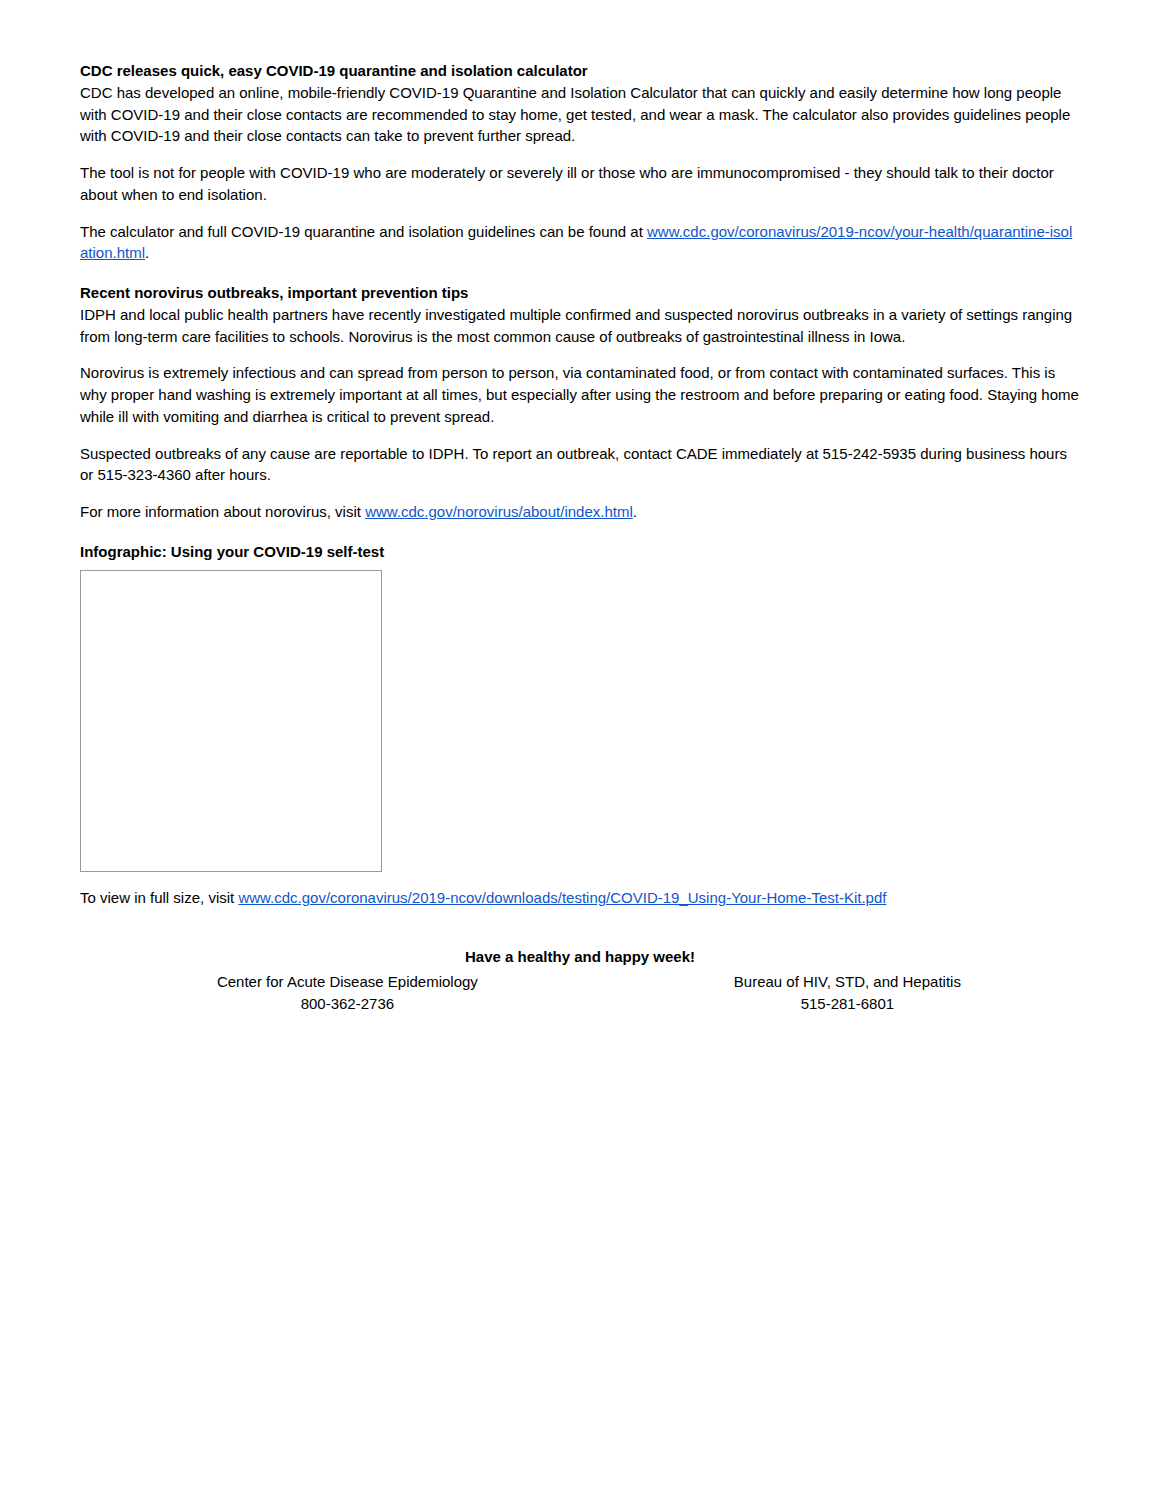CDC releases quick, easy COVID-19 quarantine and isolation calculator
CDC has developed an online, mobile-friendly COVID-19 Quarantine and Isolation Calculator that can quickly and easily determine how long people with COVID-19 and their close contacts are recommended to stay home, get tested, and wear a mask. The calculator also provides guidelines people with COVID-19 and their close contacts can take to prevent further spread.
The tool is not for people with COVID-19 who are moderately or severely ill or those who are immunocompromised - they should talk to their doctor about when to end isolation.
The calculator and full COVID-19 quarantine and isolation guidelines can be found at www.cdc.gov/coronavirus/2019-ncov/your-health/quarantine-isolation.html.
Recent norovirus outbreaks, important prevention tips
IDPH and local public health partners have recently investigated multiple confirmed and suspected norovirus outbreaks in a variety of settings ranging from long-term care facilities to schools. Norovirus is the most common cause of outbreaks of gastrointestinal illness in Iowa.
Norovirus is extremely infectious and can spread from person to person, via contaminated food, or from contact with contaminated surfaces. This is why proper hand washing is extremely important at all times, but especially after using the restroom and before preparing or eating food. Staying home while ill with vomiting and diarrhea is critical to prevent spread.
Suspected outbreaks of any cause are reportable to IDPH. To report an outbreak, contact CADE immediately at 515-242-5935 during business hours or 515-323-4360 after hours.
For more information about norovirus, visit www.cdc.gov/norovirus/about/index.html.
Infographic: Using your COVID-19 self-test
To view in full size, visit www.cdc.gov/coronavirus/2019-ncov/downloads/testing/COVID-19_Using-Your-Home-Test-Kit.pdf
Have a healthy and happy week!
| Center for Acute Disease Epidemiology 800-362-2736 | Bureau of HIV, STD, and Hepatitis 515-281-6801 |